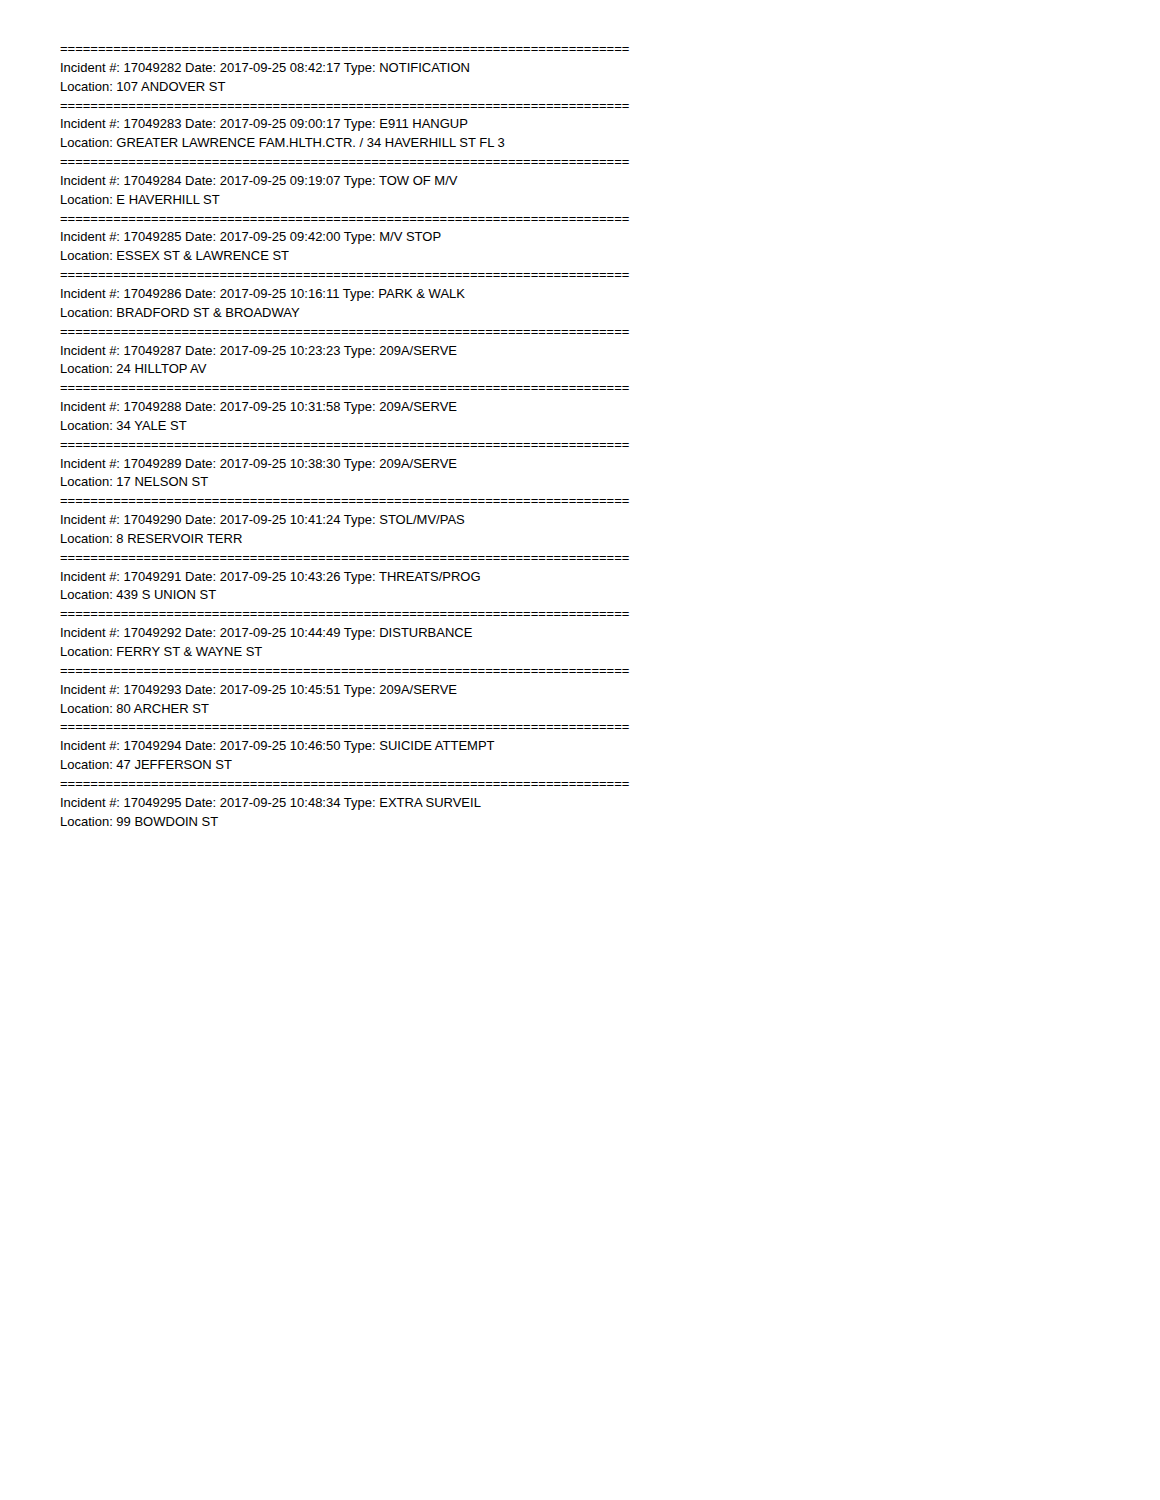===========================================================================
Incident #: 17049282 Date: 2017-09-25 08:42:17 Type: NOTIFICATION
Location: 107 ANDOVER ST
===========================================================================
Incident #: 17049283 Date: 2017-09-25 09:00:17 Type: E911 HANGUP
Location: GREATER LAWRENCE FAM.HLTH.CTR. / 34 HAVERHILL ST FL 3
===========================================================================
Incident #: 17049284 Date: 2017-09-25 09:19:07 Type: TOW OF M/V
Location: E HAVERHILL ST
===========================================================================
Incident #: 17049285 Date: 2017-09-25 09:42:00 Type: M/V STOP
Location: ESSEX ST & LAWRENCE ST
===========================================================================
Incident #: 17049286 Date: 2017-09-25 10:16:11 Type: PARK & WALK
Location: BRADFORD ST & BROADWAY
===========================================================================
Incident #: 17049287 Date: 2017-09-25 10:23:23 Type: 209A/SERVE
Location: 24 HILLTOP AV
===========================================================================
Incident #: 17049288 Date: 2017-09-25 10:31:58 Type: 209A/SERVE
Location: 34 YALE ST
===========================================================================
Incident #: 17049289 Date: 2017-09-25 10:38:30 Type: 209A/SERVE
Location: 17 NELSON ST
===========================================================================
Incident #: 17049290 Date: 2017-09-25 10:41:24 Type: STOL/MV/PAS
Location: 8 RESERVOIR TERR
===========================================================================
Incident #: 17049291 Date: 2017-09-25 10:43:26 Type: THREATS/PROG
Location: 439 S UNION ST
===========================================================================
Incident #: 17049292 Date: 2017-09-25 10:44:49 Type: DISTURBANCE
Location: FERRY ST & WAYNE ST
===========================================================================
Incident #: 17049293 Date: 2017-09-25 10:45:51 Type: 209A/SERVE
Location: 80 ARCHER ST
===========================================================================
Incident #: 17049294 Date: 2017-09-25 10:46:50 Type: SUICIDE ATTEMPT
Location: 47 JEFFERSON ST
===========================================================================
Incident #: 17049295 Date: 2017-09-25 10:48:34 Type: EXTRA SURVEIL
Location: 99 BOWDOIN ST